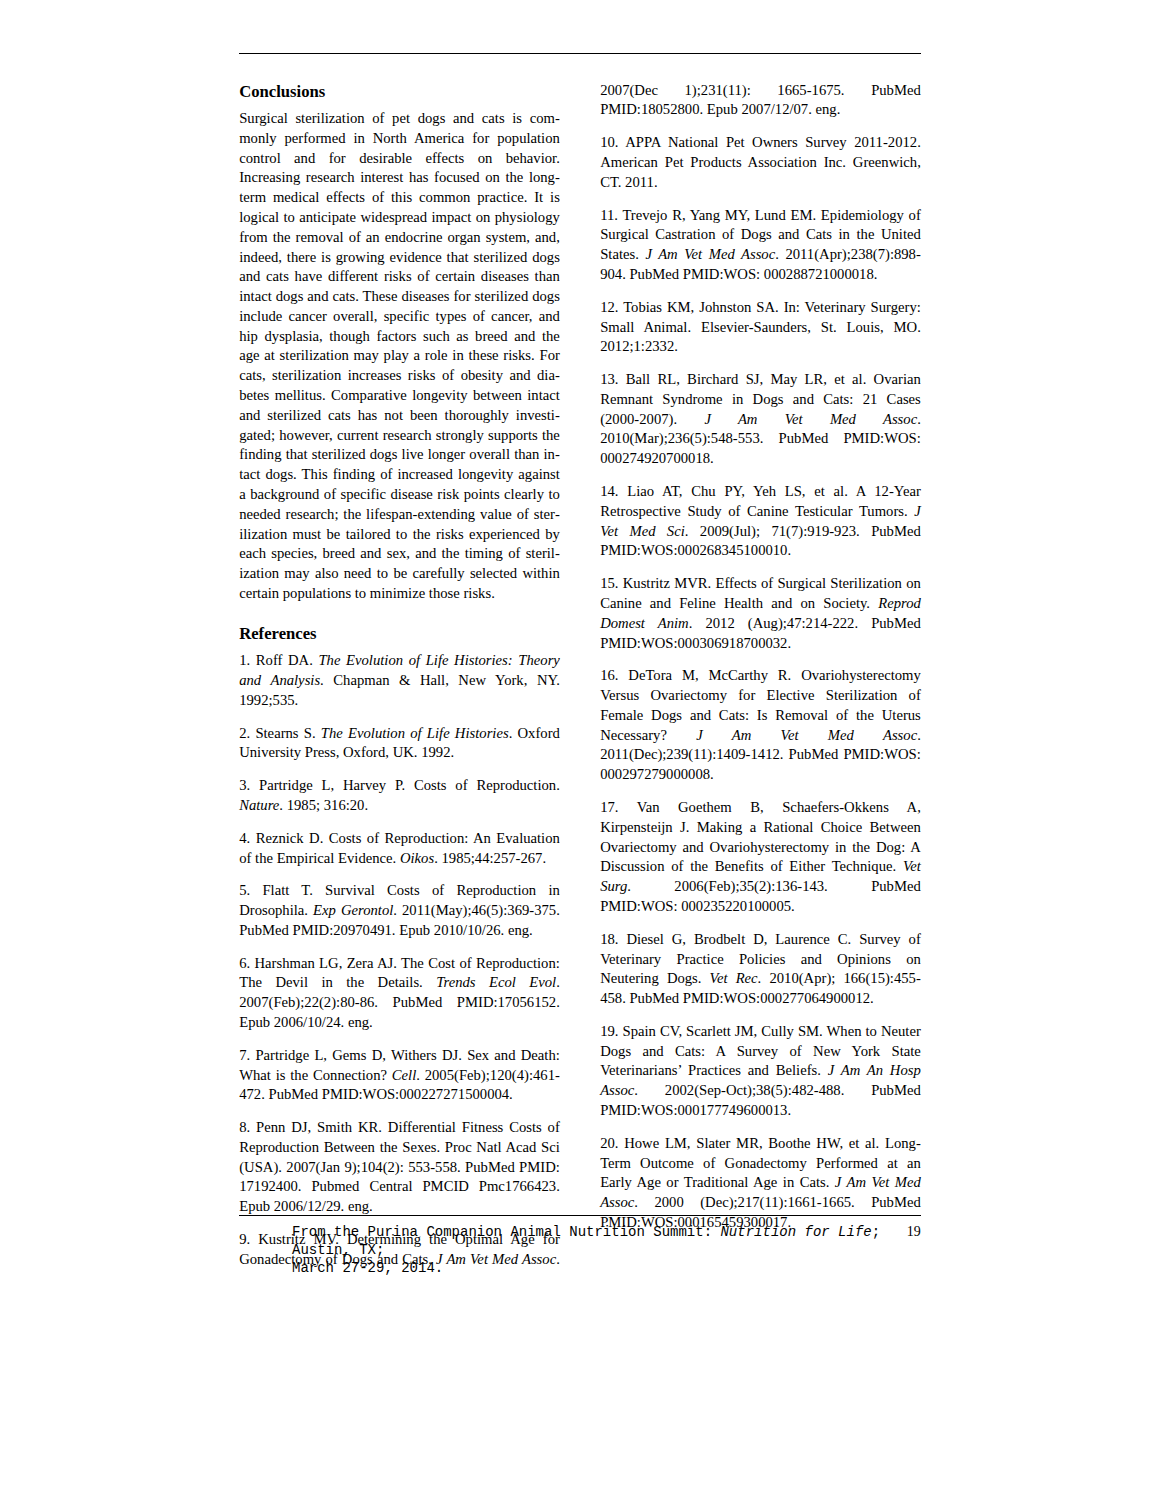Conclusions
Surgical sterilization of pet dogs and cats is commonly performed in North America for population control and for desirable effects on behavior. Increasing research interest has focused on the long-term medical effects of this common practice. It is logical to anticipate widespread impact on physiology from the removal of an endocrine organ system, and, indeed, there is growing evidence that sterilized dogs and cats have different risks of certain diseases than intact dogs and cats. These diseases for sterilized dogs include cancer overall, specific types of cancer, and hip dysplasia, though factors such as breed and the age at sterilization may play a role in these risks. For cats, sterilization increases risks of obesity and diabetes mellitus. Comparative longevity between intact and sterilized cats has not been thoroughly investigated; however, current research strongly supports the finding that sterilized dogs live longer overall than intact dogs. This finding of increased longevity against a background of specific disease risk points clearly to needed research; the lifespan-extending value of sterilization must be tailored to the risks experienced by each species, breed and sex, and the timing of sterilization may also need to be carefully selected within certain populations to minimize those risks.
References
1. Roff DA. The Evolution of Life Histories: Theory and Analysis. Chapman & Hall, New York, NY. 1992;535.
2. Stearns S. The Evolution of Life Histories. Oxford University Press, Oxford, UK. 1992.
3. Partridge L, Harvey P. Costs of Reproduction. Nature. 1985; 316:20.
4. Reznick D. Costs of Reproduction: An Evaluation of the Empirical Evidence. Oikos. 1985;44:257-267.
5. Flatt T. Survival Costs of Reproduction in Drosophila. Exp Gerontol. 2011(May);46(5):369-375. PubMed PMID:20970491. Epub 2010/10/26. eng.
6. Harshman LG, Zera AJ. The Cost of Reproduction: The Devil in the Details. Trends Ecol Evol. 2007(Feb);22(2):80-86. PubMed PMID:17056152. Epub 2006/10/24. eng.
7. Partridge L, Gems D, Withers DJ. Sex and Death: What is the Connection? Cell. 2005(Feb);120(4):461-472. PubMed PMID:WOS:000227271500004.
8. Penn DJ, Smith KR. Differential Fitness Costs of Reproduction Between the Sexes. Proc Natl Acad Sci (USA). 2007(Jan 9);104(2): 553-558. PubMed PMID: 17192400. Pubmed Central PMCID Pmc1766423. Epub 2006/12/29. eng.
9. Kustritz MV. Determining the Optimal Age for Gonadectomy of Dogs and Cats. J Am Vet Med Assoc. 2007(Dec 1);231(11): 1665-1675. PubMed PMID:18052800. Epub 2007/12/07. eng.
10. APPA National Pet Owners Survey 2011-2012. American Pet Products Association Inc. Greenwich, CT. 2011.
11. Trevejo R, Yang MY, Lund EM. Epidemiology of Surgical Castration of Dogs and Cats in the United States. J Am Vet Med Assoc. 2011(Apr);238(7):898-904. PubMed PMID:WOS: 000288721000018.
12. Tobias KM, Johnston SA. In: Veterinary Surgery: Small Animal. Elsevier-Saunders, St. Louis, MO. 2012;1:2332.
13. Ball RL, Birchard SJ, May LR, et al. Ovarian Remnant Syndrome in Dogs and Cats: 21 Cases (2000-2007). J Am Vet Med Assoc. 2010(Mar);236(5):548-553. PubMed PMID:WOS: 000274920700018.
14. Liao AT, Chu PY, Yeh LS, et al. A 12-Year Retrospective Study of Canine Testicular Tumors. J Vet Med Sci. 2009(Jul); 71(7):919-923. PubMed PMID:WOS:000268345100010.
15. Kustritz MVR. Effects of Surgical Sterilization on Canine and Feline Health and on Society. Reprod Domest Anim. 2012 (Aug);47:214-222. PubMed PMID:WOS:000306918700032.
16. DeTora M, McCarthy R. Ovariohysterectomy Versus Ovariectomy for Elective Sterilization of Female Dogs and Cats: Is Removal of the Uterus Necessary? J Am Vet Med Assoc. 2011(Dec);239(11):1409-1412. PubMed PMID:WOS: 000297279000008.
17. Van Goethem B, Schaefers-Okkens A, Kirpensteijn J. Making a Rational Choice Between Ovariectomy and Ovariohysterectomy in the Dog: A Discussion of the Benefits of Either Technique. Vet Surg. 2006(Feb);35(2):136-143. PubMed PMID:WOS: 000235220100005.
18. Diesel G, Brodbelt D, Laurence C. Survey of Veterinary Practice Policies and Opinions on Neutering Dogs. Vet Rec. 2010(Apr); 166(15):455-458. PubMed PMID:WOS:000277064900012.
19. Spain CV, Scarlett JM, Cully SM. When to Neuter Dogs and Cats: A Survey of New York State Veterinarians’ Practices and Beliefs. J Am An Hosp Assoc. 2002(Sep-Oct);38(5):482-488. PubMed PMID:WOS:000177749600013.
20. Howe LM, Slater MR, Boothe HW, et al. Long-Term Outcome of Gonadectomy Performed at an Early Age or Traditional Age in Cats. J Am Vet Med Assoc. 2000 (Dec);217(11):1661-1665. PubMed PMID:WOS:000165459300017.
From the Purina Companion Animal Nutrition Summit: Nutrition for Life; Austin, TX;
March 27-29, 2014.
19